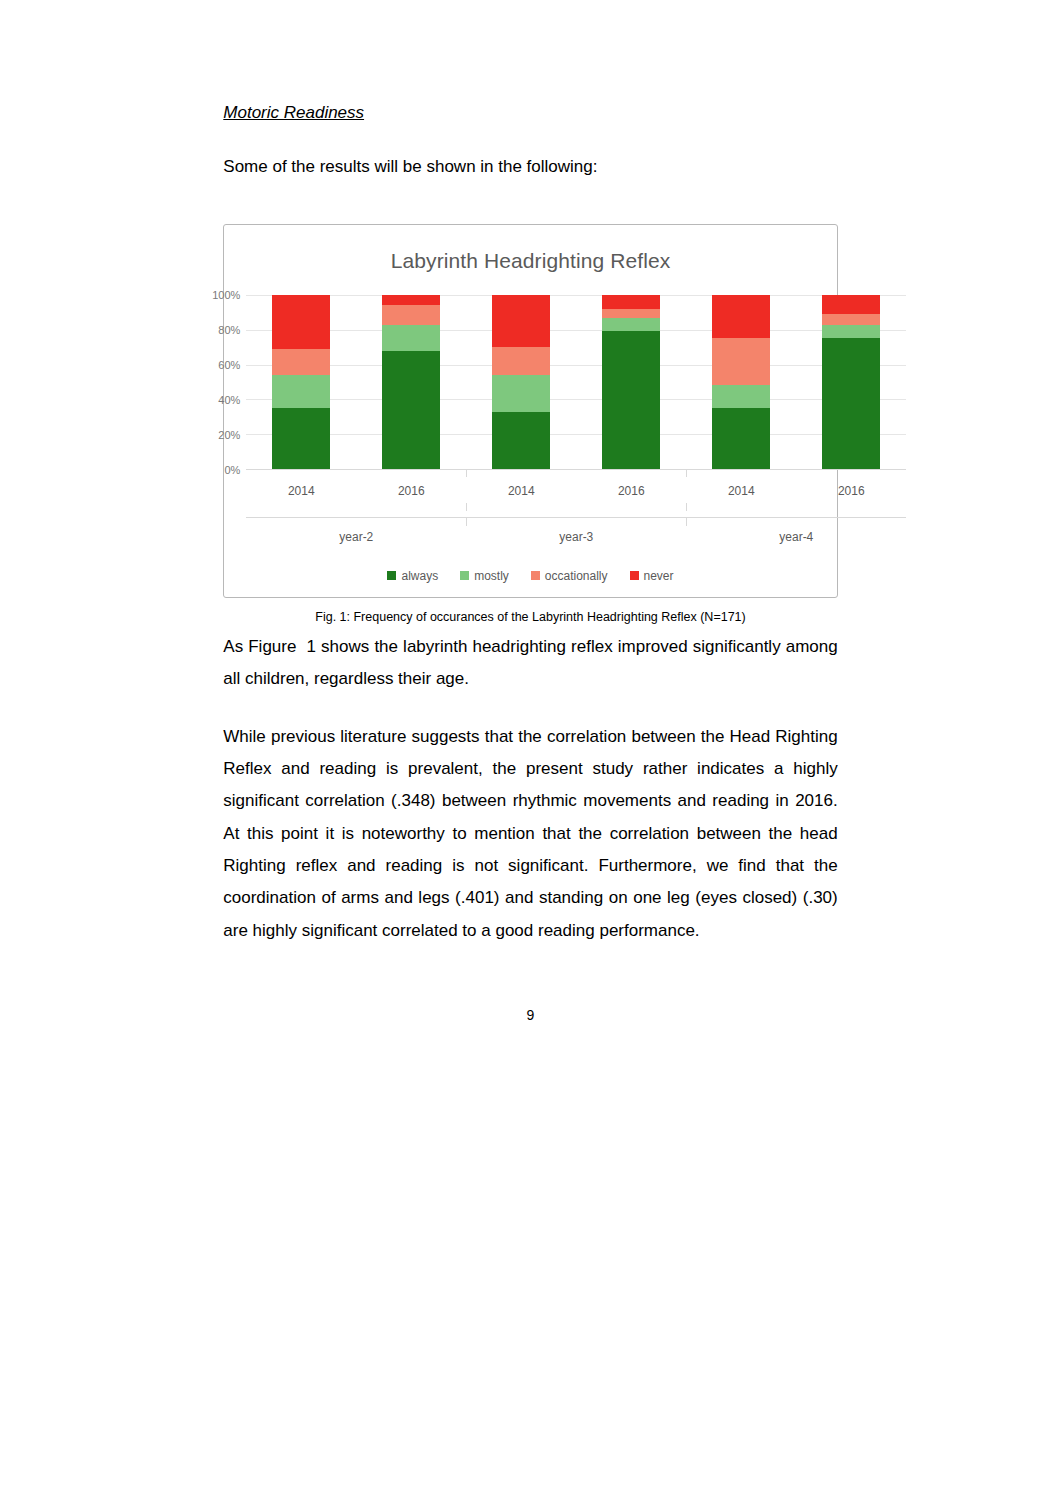Motoric Readiness
Some of the results will be shown in the following:
Labyrinth Headrighting Reflex
100% 80% 60% 40% 20% 0%
2014
2016
2014
2016
2014
2016
year-2
year-3
year-4
always
mostly
occationally
never
Fig. 1: Frequency of occurances of the Labyrinth Headrighting Reflex (N=171)
As Figure 1 shows the labyrinth headrighting reflex improved significantly among all children, regardless their age.
While previous literature suggests that the correlation between the Head Righting Reflex and reading is prevalent, the present study rather indicates a highly significant correlation (.348) between rhythmic movements and reading in 2016. At this point it is noteworthy to mention that the correlation between the head Righting reflex and reading is not significant. Furthermore, we find that the coordination of arms and legs (.401) and standing on one leg (eyes closed) (.30) are highly significant correlated to a good reading performance.
9